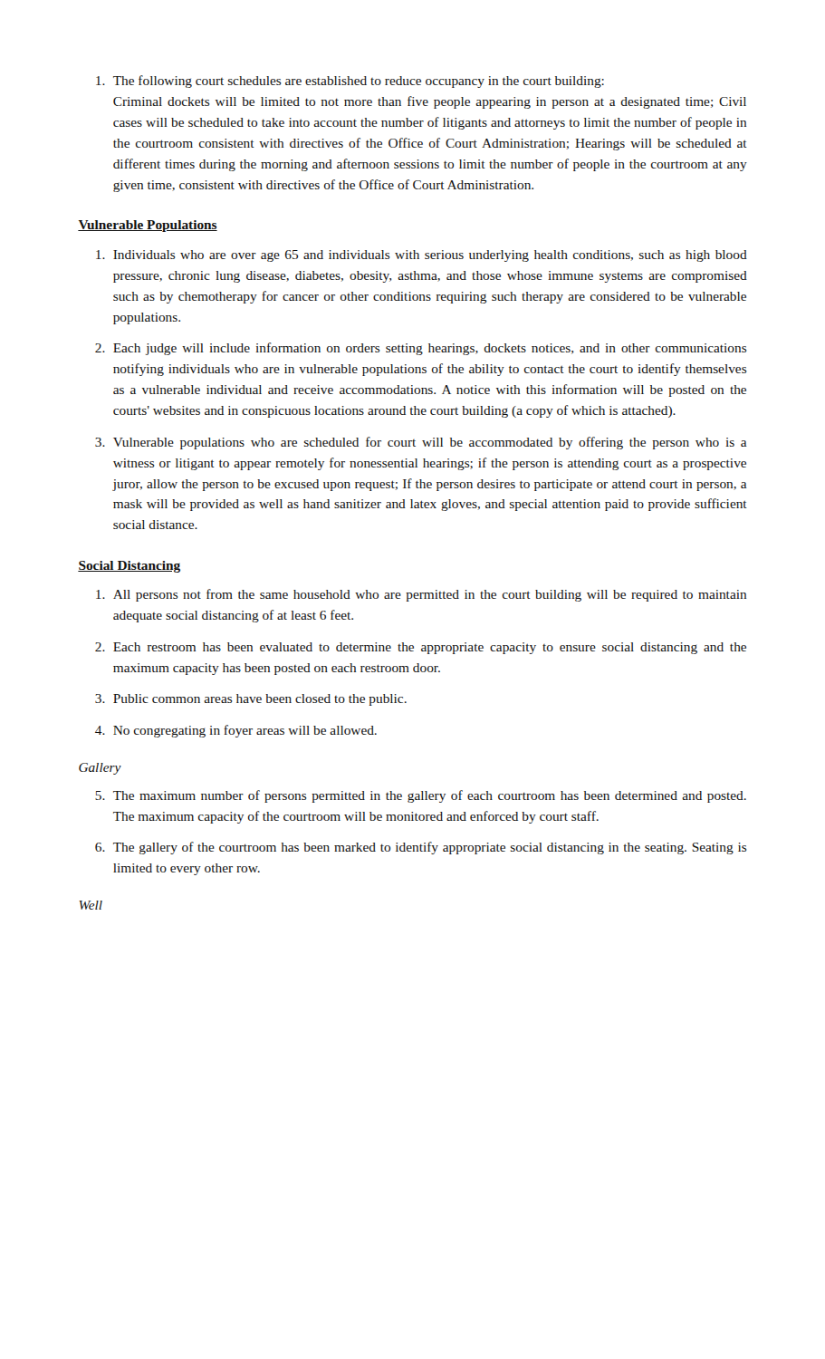The following court schedules are established to reduce occupancy in the court building:
Criminal dockets will be limited to not more than five people appearing in person at a designated time; Civil cases will be scheduled to take into account the number of litigants and attorneys to limit the number of people in the courtroom consistent with directives of the Office of Court Administration; Hearings will be scheduled at different times during the morning and afternoon sessions to limit the number of people in the courtroom at any given time, consistent with directives of the Office of Court Administration.
Vulnerable Populations
Individuals who are over age 65 and individuals with serious underlying health conditions, such as high blood pressure, chronic lung disease, diabetes, obesity, asthma, and those whose immune systems are compromised such as by chemotherapy for cancer or other conditions requiring such therapy are considered to be vulnerable populations.
Each judge will include information on orders setting hearings, dockets notices, and in other communications notifying individuals who are in vulnerable populations of the ability to contact the court to identify themselves as a vulnerable individual and receive accommodations. A notice with this information will be posted on the courts' websites and in conspicuous locations around the court building (a copy of which is attached).
Vulnerable populations who are scheduled for court will be accommodated by offering the person who is a witness or litigant to appear remotely for nonessential hearings; if the person is attending court as a prospective juror, allow the person to be excused upon request; If the person desires to participate or attend court in person, a mask will be provided as well as hand sanitizer and latex gloves, and special attention paid to provide sufficient social distance.
Social Distancing
All persons not from the same household who are permitted in the court building will be required to maintain adequate social distancing of at least 6 feet.
Each restroom has been evaluated to determine the appropriate capacity to ensure social distancing and the maximum capacity has been posted on each restroom door.
Public common areas have been closed to the public.
No congregating in foyer areas will be allowed.
Gallery
The maximum number of persons permitted in the gallery of each courtroom has been determined and posted. The maximum capacity of the courtroom will be monitored and enforced by court staff.
The gallery of the courtroom has been marked to identify appropriate social distancing in the seating. Seating is limited to every other row.
Well